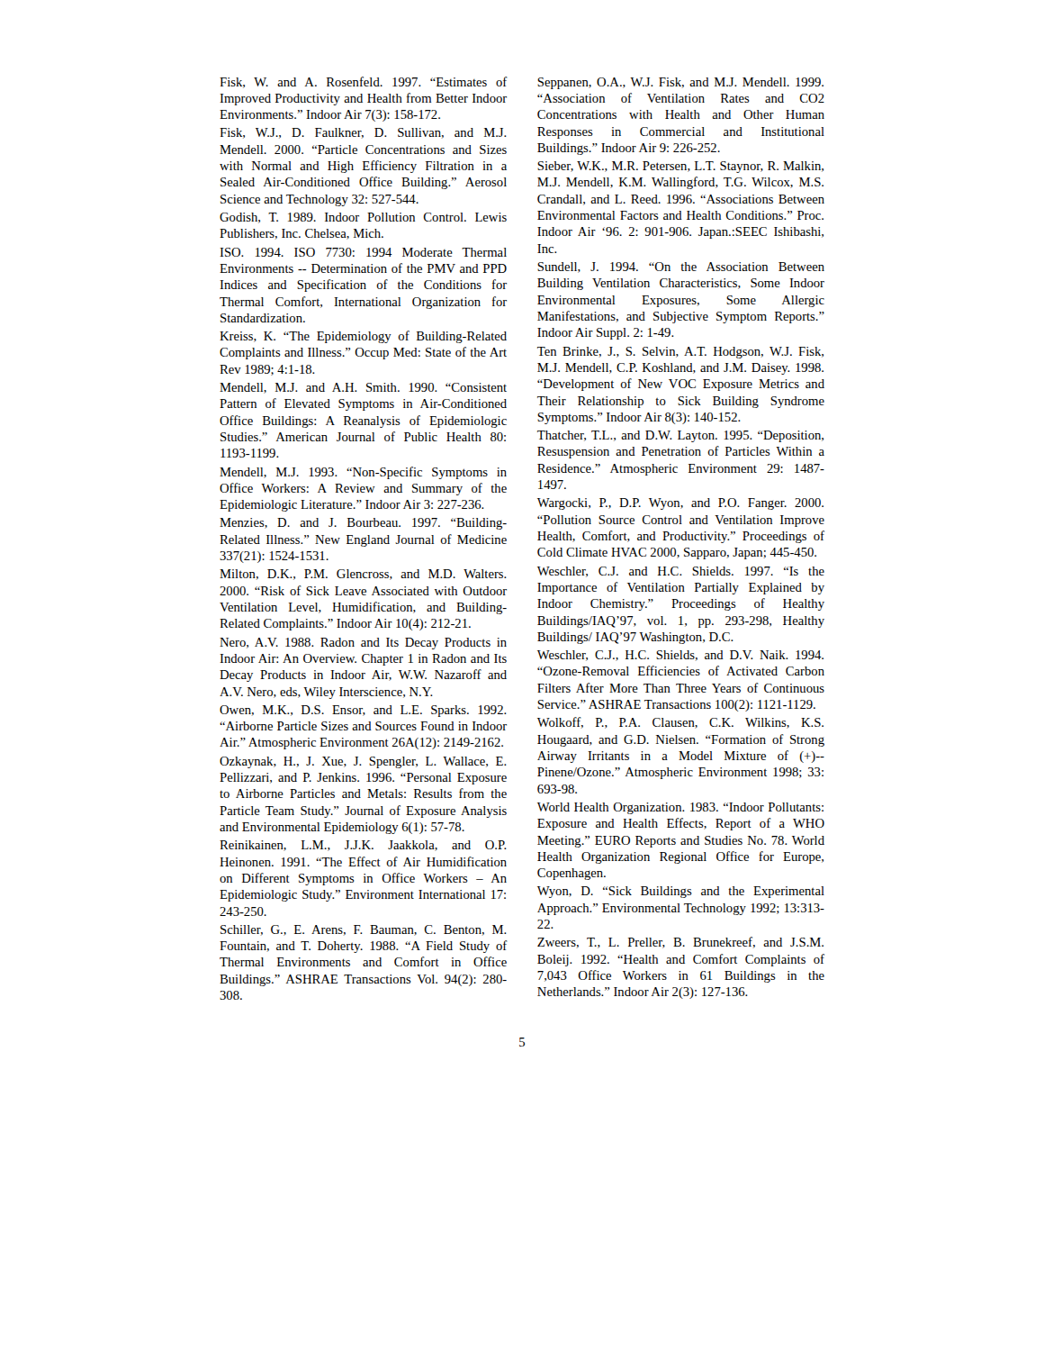Fisk, W. and A. Rosenfeld. 1997. “Estimates of Improved Productivity and Health from Better Indoor Environments.” Indoor Air 7(3): 158-172.
Fisk, W.J., D. Faulkner, D. Sullivan, and M.J. Mendell. 2000. “Particle Concentrations and Sizes with Normal and High Efficiency Filtration in a Sealed Air-Conditioned Office Building.” Aerosol Science and Technology 32: 527-544.
Godish, T. 1989. Indoor Pollution Control. Lewis Publishers, Inc. Chelsea, Mich.
ISO. 1994. ISO 7730: 1994 Moderate Thermal Environments -- Determination of the PMV and PPD Indices and Specification of the Conditions for Thermal Comfort, International Organization for Standardization.
Kreiss, K. “The Epidemiology of Building-Related Complaints and Illness.” Occup Med: State of the Art Rev 1989; 4:1-18.
Mendell, M.J. and A.H. Smith. 1990. “Consistent Pattern of Elevated Symptoms in Air-Conditioned Office Buildings: A Reanalysis of Epidemiologic Studies.” American Journal of Public Health 80: 1193-1199.
Mendell, M.J. 1993. “Non-Specific Symptoms in Office Workers: A Review and Summary of the Epidemiologic Literature.” Indoor Air 3: 227-236.
Menzies, D. and J. Bourbeau. 1997. “Building-Related Illness.” New England Journal of Medicine 337(21): 1524-1531.
Milton, D.K., P.M. Glencross, and M.D. Walters. 2000. “Risk of Sick Leave Associated with Outdoor Ventilation Level, Humidification, and Building-Related Complaints.” Indoor Air 10(4): 212-21.
Nero, A.V. 1988. Radon and Its Decay Products in Indoor Air: An Overview. Chapter 1 in Radon and Its Decay Products in Indoor Air, W.W. Nazaroff and A.V. Nero, eds, Wiley Interscience, N.Y.
Owen, M.K., D.S. Ensor, and L.E. Sparks. 1992. “Airborne Particle Sizes and Sources Found in Indoor Air.” Atmospheric Environment 26A(12): 2149-2162.
Ozkaynak, H., J. Xue, J. Spengler, L. Wallace, E. Pellizzari, and P. Jenkins. 1996. “Personal Exposure to Airborne Particles and Metals: Results from the Particle Team Study.” Journal of Exposure Analysis and Environmental Epidemiology 6(1): 57-78.
Reinikainen, L.M., J.J.K. Jaakkola, and O.P. Heinonen. 1991. “The Effect of Air Humidification on Different Symptoms in Office Workers – An Epidemiologic Study.” Environment International 17: 243-250.
Schiller, G., E. Arens, F. Bauman, C. Benton, M. Fountain, and T. Doherty. 1988. “A Field Study of Thermal Environments and Comfort in Office Buildings.” ASHRAE Transactions Vol. 94(2): 280-308.
Seppanen, O.A., W.J. Fisk, and M.J. Mendell. 1999. “Association of Ventilation Rates and CO2 Concentrations with Health and Other Human Responses in Commercial and Institutional Buildings.” Indoor Air 9: 226-252.
Sieber, W.K., M.R. Petersen, L.T. Staynor, R. Malkin, M.J. Mendell, K.M. Wallingford, T.G. Wilcox, M.S. Crandall, and L. Reed. 1996. “Associations Between Environmental Factors and Health Conditions.” Proc. Indoor Air ‘96. 2: 901-906. Japan.:SEEC Ishibashi, Inc.
Sundell, J. 1994. “On the Association Between Building Ventilation Characteristics, Some Indoor Environmental Exposures, Some Allergic Manifestations, and Subjective Symptom Reports.” Indoor Air Suppl. 2: 1-49.
Ten Brinke, J., S. Selvin, A.T. Hodgson, W.J. Fisk, M.J. Mendell, C.P. Koshland, and J.M. Daisey. 1998. “Development of New VOC Exposure Metrics and Their Relationship to Sick Building Syndrome Symptoms.” Indoor Air 8(3): 140-152.
Thatcher, T.L., and D.W. Layton. 1995. “Deposition, Resuspension and Penetration of Particles Within a Residence.” Atmospheric Environment 29: 1487-1497.
Wargocki, P., D.P. Wyon, and P.O. Fanger. 2000. “Pollution Source Control and Ventilation Improve Health, Comfort, and Productivity.” Proceedings of Cold Climate HVAC 2000, Sapparo, Japan; 445-450.
Weschler, C.J. and H.C. Shields. 1997. “Is the Importance of Ventilation Partially Explained by Indoor Chemistry.” Proceedings of Healthy Buildings/IAQ’97, vol. 1, pp. 293-298, Healthy Buildings/ IAQ’97 Washington, D.C.
Weschler, C.J., H.C. Shields, and D.V. Naik. 1994. “Ozone-Removal Efficiencies of Activated Carbon Filters After More Than Three Years of Continuous Service.” ASHRAE Transactions 100(2): 1121-1129.
Wolkoff, P., P.A. Clausen, C.K. Wilkins, K.S. Hougaard, and G.D. Nielsen. “Formation of Strong Airway Irritants in a Model Mixture of (+)--Pinene/Ozone.” Atmospheric Environment 1998; 33: 693-98.
World Health Organization. 1983. “Indoor Pollutants: Exposure and Health Effects, Report of a WHO Meeting.” EURO Reports and Studies No. 78. World Health Organization Regional Office for Europe, Copenhagen.
Wyon, D. “Sick Buildings and the Experimental Approach.” Environmental Technology 1992; 13:313-22.
Zweers, T., L. Preller, B. Brunekreef, and J.S.M. Boleij. 1992. “Health and Comfort Complaints of 7,043 Office Workers in 61 Buildings in the Netherlands.” Indoor Air 2(3): 127-136.
5